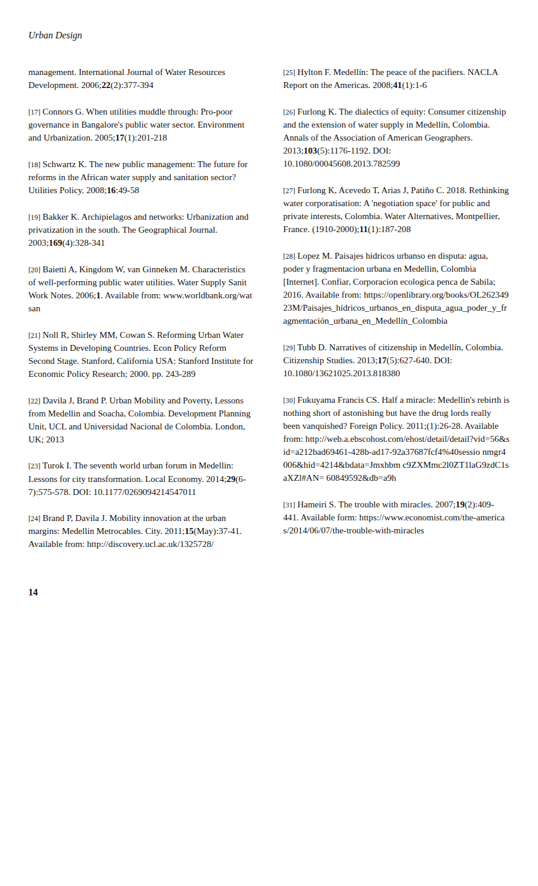Urban Design
management. International Journal of Water Resources Development. 2006;22(2):377-394
[17] Connors G. When utilities muddle through: Pro-poor governance in Bangalore's public water sector. Environment and Urbanization. 2005;17(1):201-218
[18] Schwartz K. The new public management: The future for reforms in the African water supply and sanitation sector? Utilities Policy. 2008;16:49-58
[19] Bakker K. Archipielagos and networks: Urbanization and privatization in the south. The Geographical Journal. 2003;169(4):328-341
[20] Baietti A, Kingdom W, van Ginneken M. Characteristics of well-performing public water utilities. Water Supply Sanit Work Notes. 2006;1. Available from: www.worldbank.org/watsan
[21] Noll R, Shirley MM, Cowan S. Reforming Urban Water Systems in Developing Countries. Econ Policy Reform Second Stage. Stanford, California USA: Stanford Institute for Economic Policy Research; 2000. pp. 243-289
[22] Davila J, Brand P. Urban Mobility and Poverty, Lessons from Medellin and Soacha, Colombia. Development Planning Unit, UCL and Universidad Nacional de Colombia. London, UK; 2013
[23] Turok I. The seventh world urban forum in Medellin: Lessons for city transformation. Local Economy. 2014;29(6-7):575-578. DOI: 10.1177/0269094214547011
[24] Brand P, Davila J. Mobility innovation at the urban margins: Medellin Metrocables. City. 2011;15(May):37-41. Available from: http://discovery.ucl.ac.uk/1325728/
[25] Hylton F. Medellín: The peace of the pacifiers. NACLA Report on the Americas. 2008;41(1):1-6
[26] Furlong K. The dialectics of equity: Consumer citizenship and the extension of water supply in Medellín, Colombia. Annals of the Association of American Geographers. 2013;103(5):1176-1192. DOI: 10.1080/00045608.2013.782599
[27] Furlong K, Acevedo T, Arias J, Patiño C. 2018. Rethinking water corporatisation: A 'negotiation space' for public and private interests, Colombia. Water Alternatives, Montpellier, France. (1910-2000);11(1):187-208
[28] Lopez M. Paisajes hidricos urbanso en disputa: agua, poder y fragmentacion urbana en Medellin, Colombia [Internet]. Confiar, Corporacion ecologica penca de Sabila; 2016. Available from: https://openlibrary.org/books/OL26234923M/Paisajes_hídricos_urbanos_en_disputa_agua_poder_y_fragmentación_urbana_en_Medellín_Colombia
[29] Tubb D. Narratives of citizenship in Medellín, Colombia. Citizenship Studies. 2013;17(5):627-640. DOI: 10.1080/13621025.2013.818380
[30] Fukuyama Francis CS. Half a miracle: Medellin's rebirth is nothing short of astonishing but have the drug lords really been vanquished? Foreign Policy. 2011;(1):26-28. Available from: http://web.a.ebscohost.com/ehost/detail/detail?vid=56&sid=a212bad69461-428b-ad17-92a37687fcf4%40sessio nmgr4006&hid=4214&bdata=Jmxhbm c9ZXMmc2l0ZT1laG9zdC1saXZl#AN= 60849592&db=a9h
[31] Hameiri S. The trouble with miracles. 2007;19(2):409-441. Available form: https://www.economist.com/the-americas/2014/06/07/the-trouble-with-miracles
14